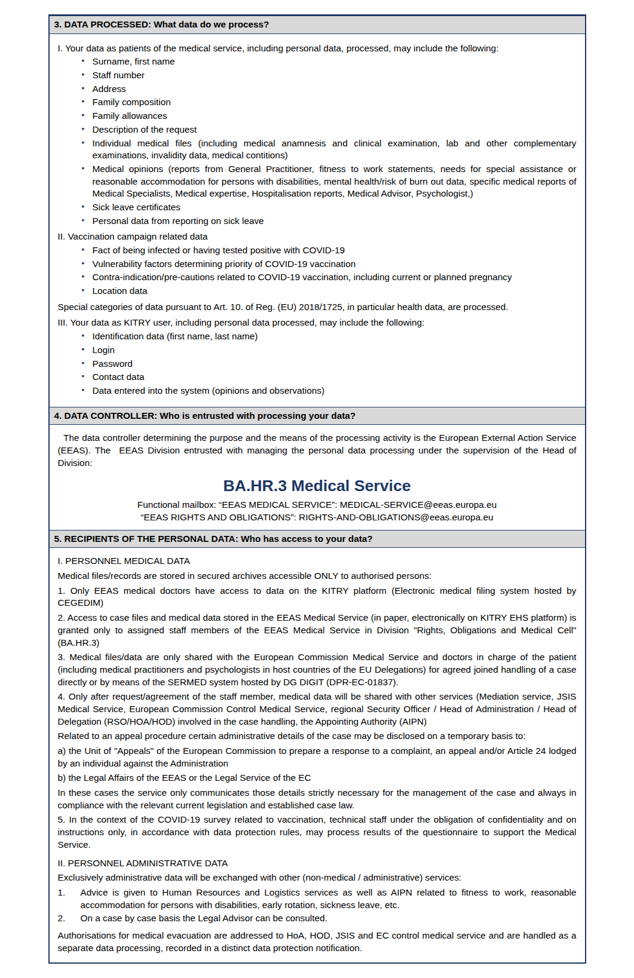3. DATA PROCESSED: What data do we process?
I. Your data as patients of the medical service, including personal data, processed, may include the following:
Surname, first name
Staff number
Address
Family composition
Family allowances
Description of the request
Individual medical files (including medical anamnesis and clinical examination, lab and other complementary examinations, invalidity data, medical contitions)
Medical opinions (reports from General Practitioner, fitness to work statements, needs for special assistance or reasonable accommodation for persons with disabilities, mental health/risk of burn out data, specific medical reports of Medical Specialists, Medical expertise, Hospitalisation reports, Medical Advisor, Psychologist,)
Sick leave certificates
Personal data from reporting on sick leave
II. Vaccination campaign related data
Fact of being infected or having tested positive with COVID-19
Vulnerability factors determining priority of COVID-19 vaccination
Contra-indication/pre-cautions related to COVID-19 vaccination, including current or planned pregnancy
Location data
Special categories of data pursuant to Art. 10. of Reg. (EU) 2018/1725, in particular health data, are processed.
III. Your data as KITRY user, including personal data processed, may include the following:
Identification data (first name, last name)
Login
Password
Contact data
Data entered into the system (opinions and observations)
4. DATA CONTROLLER: Who is entrusted with processing your data?
The data controller determining the purpose and the means of the processing activity is the European External Action Service (EEAS). The EEAS Division entrusted with managing the personal data processing under the supervision of the Head of Division:
BA.HR.3 Medical Service
Functional mailbox: “EEAS MEDICAL SERVICE”: MEDICAL-SERVICE@eeas.europa.eu
“EEAS RIGHTS AND OBLIGATIONS”: RIGHTS-AND-OBLIGATIONS@eeas.europa.eu
5. RECIPIENTS OF THE PERSONAL DATA: Who has access to your data?
I. PERSONNEL MEDICAL DATA
Medical files/records are stored in secured archives accessible ONLY to authorised persons:
1. Only EEAS medical doctors have access to data on the KITRY platform (Electronic medical filing system hosted by CEGEDIM)
2. Access to case files and medical data stored in the EEAS Medical Service (in paper, electronically on KITRY EHS platform) is granted only to assigned staff members of the EEAS Medical Service in Division "Rights, Obligations and Medical Cell" (BA.HR.3)
3. Medical files/data are only shared with the European Commission Medical Service and doctors in charge of the patient (including medical practitioners and psychologists in host countries of the EU Delegations) for agreed joined handling of a case directly or by means of the SERMED system hosted by DG DIGIT (DPR-EC-01837).
4. Only after request/agreement of the staff member, medical data will be shared with other services (Mediation service, JSIS Medical Service, European Commission Control Medical Service, regional Security Officer / Head of Administration / Head of Delegation (RSO/HOA/HOD) involved in the case handling, the Appointing Authority (AIPN)
Related to an appeal procedure certain administrative details of the case may be disclosed on a temporary basis to:
a) the Unit of "Appeals" of the European Commission to prepare a response to a complaint, an appeal and/or Article 24 lodged by an individual against the Administration
b) the Legal Affairs of the EEAS or the Legal Service of the EC
In these cases the service only communicates those details strictly necessary for the management of the case and always in compliance with the relevant current legislation and established case law.
5. In the context of the COVID-19 survey related to vaccination, technical staff under the obligation of confidentiality and on instructions only, in accordance with data protection rules, may process results of the questionnaire to support the Medical Service.
II. PERSONNEL ADMINISTRATIVE DATA
Exclusively administrative data will be exchanged with other (non-medical / administrative) services:
1.
Advice is given to Human Resources and Logistics services as well as AIPN related to fitness to work, reasonable accommodation for persons with disabilities, early rotation, sickness leave, etc.
2.
On a case by case basis the Legal Advisor can be consulted.
Authorisations for medical evacuation are addressed to HoA, HOD, JSIS and EC control medical service and are handled as a separate data processing, recorded in a distinct data protection notification.